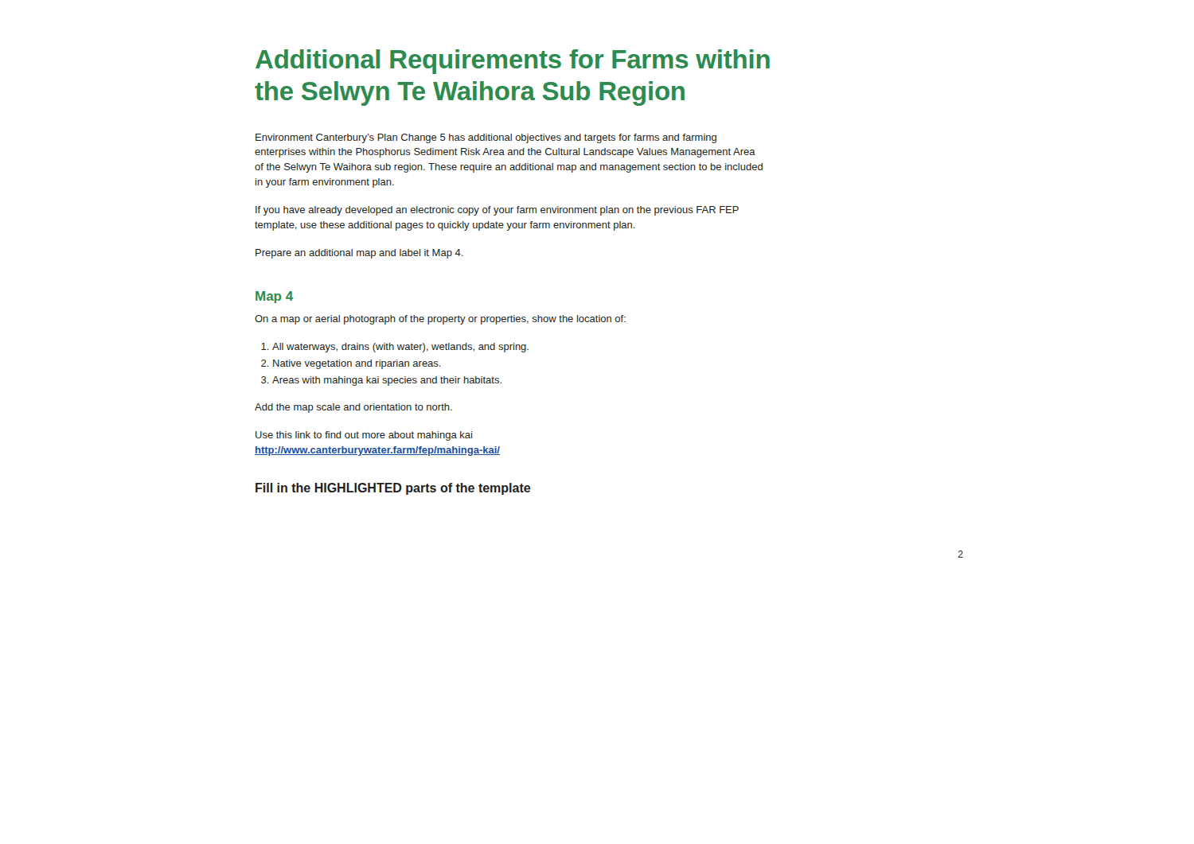Additional Requirements for Farms within
the Selwyn Te Waihora Sub Region
Environment Canterbury’s Plan Change 5 has additional objectives and targets for farms and farming enterprises within the Phosphorus Sediment Risk Area and the Cultural Landscape Values Management Area of the Selwyn Te Waihora sub region. These require an additional map and management section to be included in your farm environment plan.
If you have already developed an electronic copy of your farm environment plan on the previous FAR FEP template, use these additional pages to quickly update your farm environment plan.
Prepare an additional map and label it Map 4.
Map 4
On a map or aerial photograph of the property or properties, show the location of:
All waterways, drains (with water), wetlands, and spring.
Native vegetation and riparian areas.
Areas with mahinga kai species and their habitats.
Add the map scale and orientation to north.
Use this link to find out more about mahinga kai
http://www.canterburywater.farm/fep/mahinga-kai/
Fill in the HIGHLIGHTED parts of the template
2